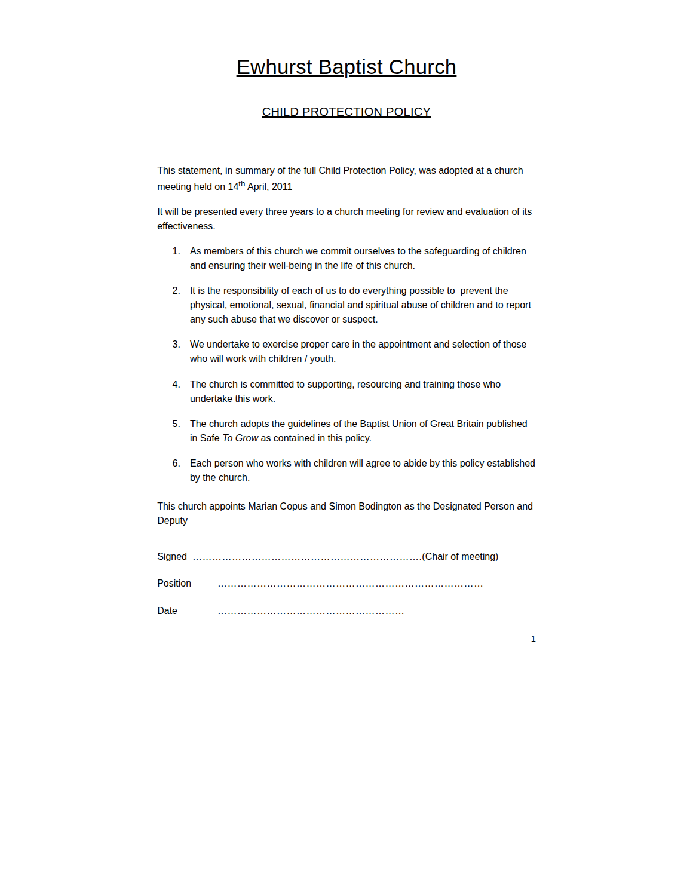Ewhurst Baptist Church
CHILD PROTECTION POLICY
This statement, in summary of the full Child Protection Policy, was adopted at a church meeting held on 14th April, 2011
It will be presented every three years to a church meeting for review and evaluation of its effectiveness.
As members of this church we commit ourselves to the safeguarding of children and ensuring their well-being in the life of this church.
It is the responsibility of each of us to do everything possible to prevent the physical, emotional, sexual, financial and spiritual abuse of children and to report any such abuse that we discover or suspect.
We undertake to exercise proper care in the appointment and selection of those who will work with children / youth.
The church is committed to supporting, resourcing and training those who undertake this work.
The church adopts the guidelines of the Baptist Union of Great Britain published in Safe To Grow as contained in this policy.
Each person who works with children will agree to abide by this policy established by the church.
This church appoints Marian Copus and Simon Bodington as the Designated Person and Deputy
Signed …………………………………………………………….(Chair of meeting)
Position………………………………………………………………………
Date…………………………………………………
1